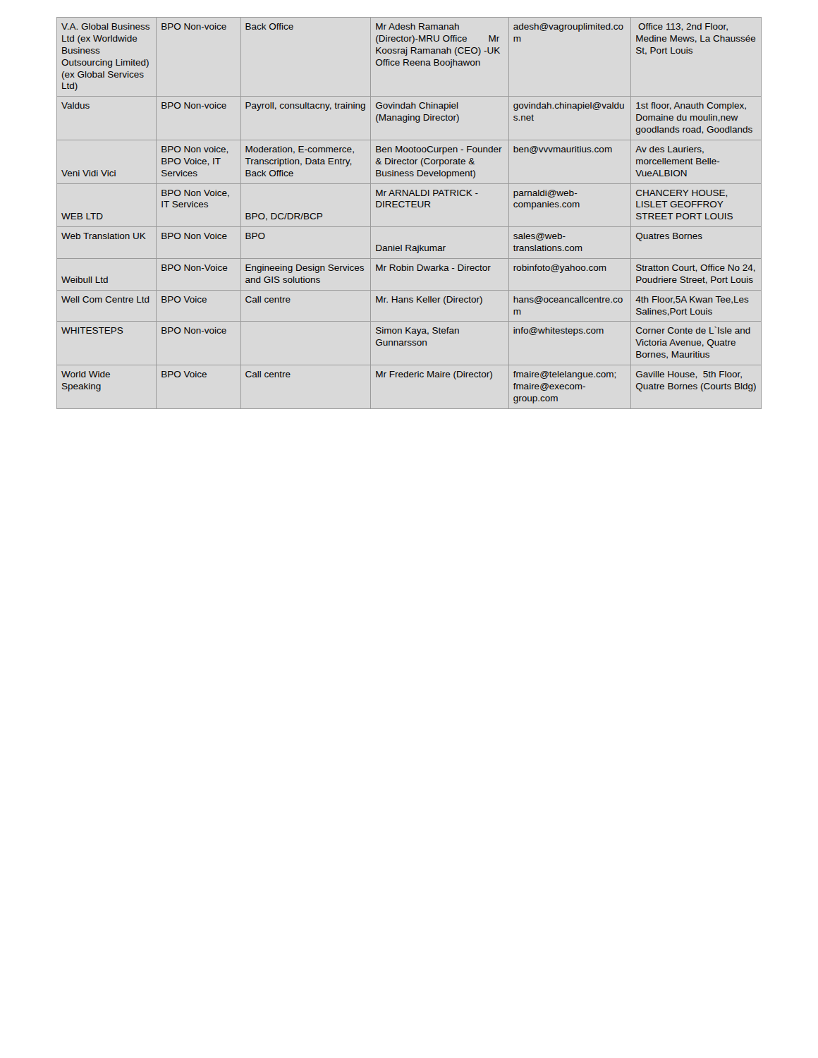| V.A. Global Business Ltd (ex Worldwide Business Outsourcing Limited) (ex Global Services Ltd) | BPO Non-voice | Back Office | Mr Adesh Ramanah (Director)-MRU Office Mr Koosraj Ramanah (CEO) -UK Office Reena Boojhawon | adesh@vagrouplimited.com | Office 113, 2nd Floor, Medine Mews, La Chaussée St, Port Louis |
| Valdus | BPO Non-voice | Payroll, consultacny, training | Govindah Chinapiel (Managing Director) | govindah.chinapiel@valdus.net | 1st floor, Anauth Complex, Domaine du moulin,new goodlands road, Goodlands |
| Veni Vidi Vici | BPO Non voice, BPO Voice, IT Services | Moderation, E-commerce, Transcription, Data Entry, Back Office | Ben MootooCurpen - Founder & Director (Corporate & Business Development) | ben@vvvmauritius.com | Av des Lauriers, morcellement Belle-VueALBION |
| WEB LTD | BPO Non Voice, IT Services | BPO, DC/DR/BCP | Mr ARNALDI PATRICK - DIRECTEUR | parnaldi@web-companies.com | CHANCERY HOUSE, LISLET GEOFFROY STREET PORT LOUIS |
| Web Translation UK | BPO Non Voice | BPO | Daniel Rajkumar | sales@web-translations.com | Quatres Bornes |
| Weibull Ltd | BPO Non-Voice | Engineeing Design Services and GIS solutions | Mr Robin Dwarka - Director | robinfoto@yahoo.com | Stratton Court, Office No 24, Poudriere Street, Port Louis |
| Well Com Centre Ltd | BPO Voice | Call centre | Mr. Hans Keller (Director) | hans@oceancallcentre.com | 4th Floor,5A Kwan Tee,Les Salines,Port Louis |
| WHITESTEPS | BPO Non-voice | | Simon Kaya, Stefan Gunnarsson | info@whitesteps.com | Corner Conte de L`Isle and Victoria Avenue, Quatre Bornes, Mauritius |
| World Wide Speaking | BPO Voice | Call centre | Mr Frederic Maire (Director) | fmaire@telelangue.com; fmaire@execom-group.com | Gaville House, 5th Floor, Quatre Bornes (Courts Bldg) |